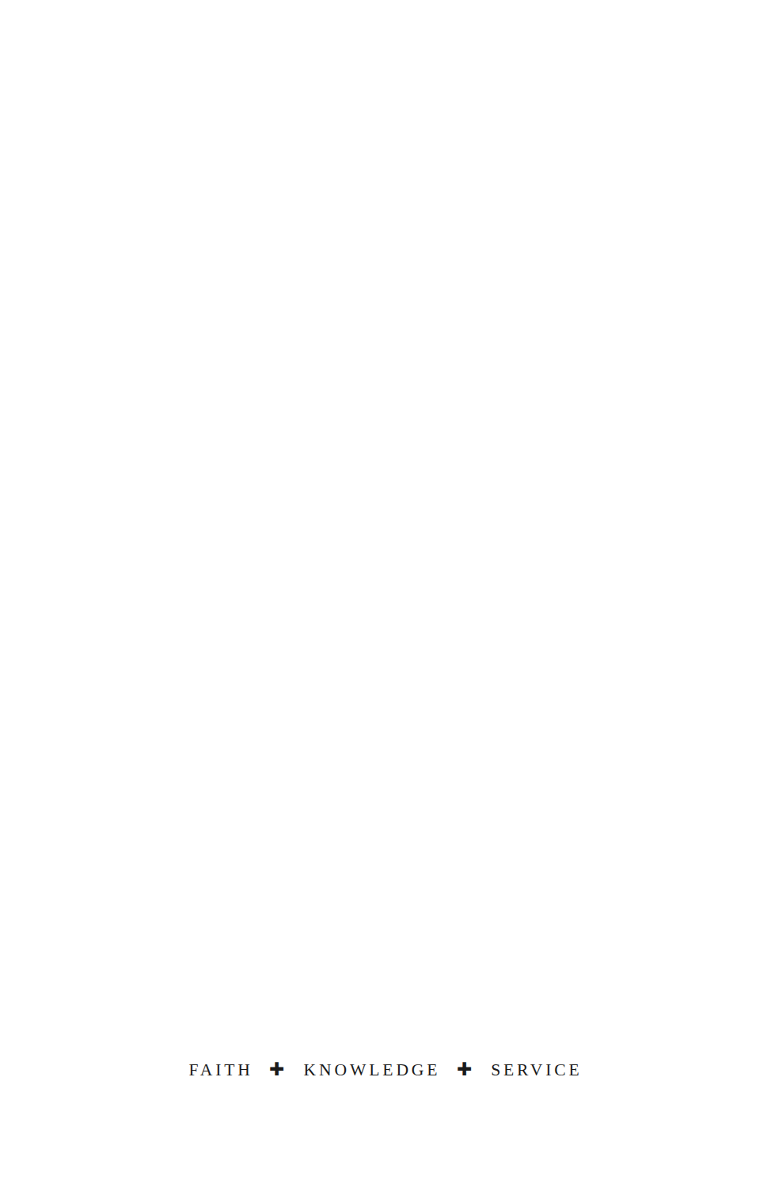Faith✚Knowledge✚Service